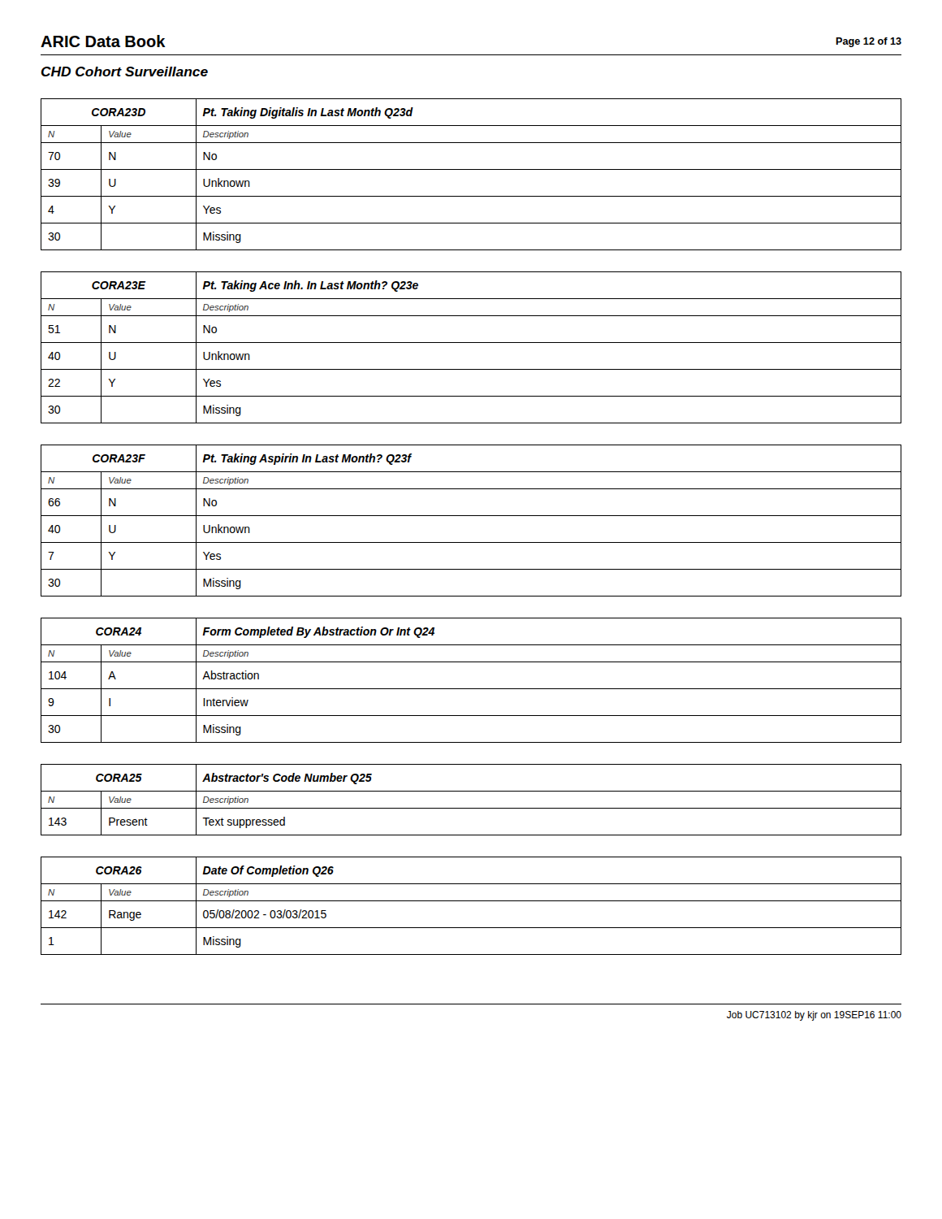ARIC Data Book Page 12 of 13
CHD Cohort Surveillance
| CORA23D | Pt. Taking Digitalis In Last Month Q23d |
| N | Value | Description |
| 70 | N | No |
| 39 | U | Unknown |
| 4 | Y | Yes |
| 30 | | Missing |
| CORA23E | Pt. Taking Ace Inh. In Last Month? Q23e |
| N | Value | Description |
| 51 | N | No |
| 40 | U | Unknown |
| 22 | Y | Yes |
| 30 | | Missing |
| CORA23F | Pt. Taking Aspirin In Last Month? Q23f |
| N | Value | Description |
| 66 | N | No |
| 40 | U | Unknown |
| 7 | Y | Yes |
| 30 | | Missing |
| CORA24 | Form Completed By Abstraction Or Int Q24 |
| N | Value | Description |
| 104 | A | Abstraction |
| 9 | I | Interview |
| 30 | | Missing |
| CORA25 | Abstractor's Code Number Q25 |
| N | Value | Description |
| 143 | Present | Text suppressed |
| CORA26 | Date Of Completion Q26 |
| N | Value | Description |
| 142 | Range | 05/08/2002 - 03/03/2015 |
| 1 | | Missing |
Job UC713102 by kjr on 19SEP16 11:00